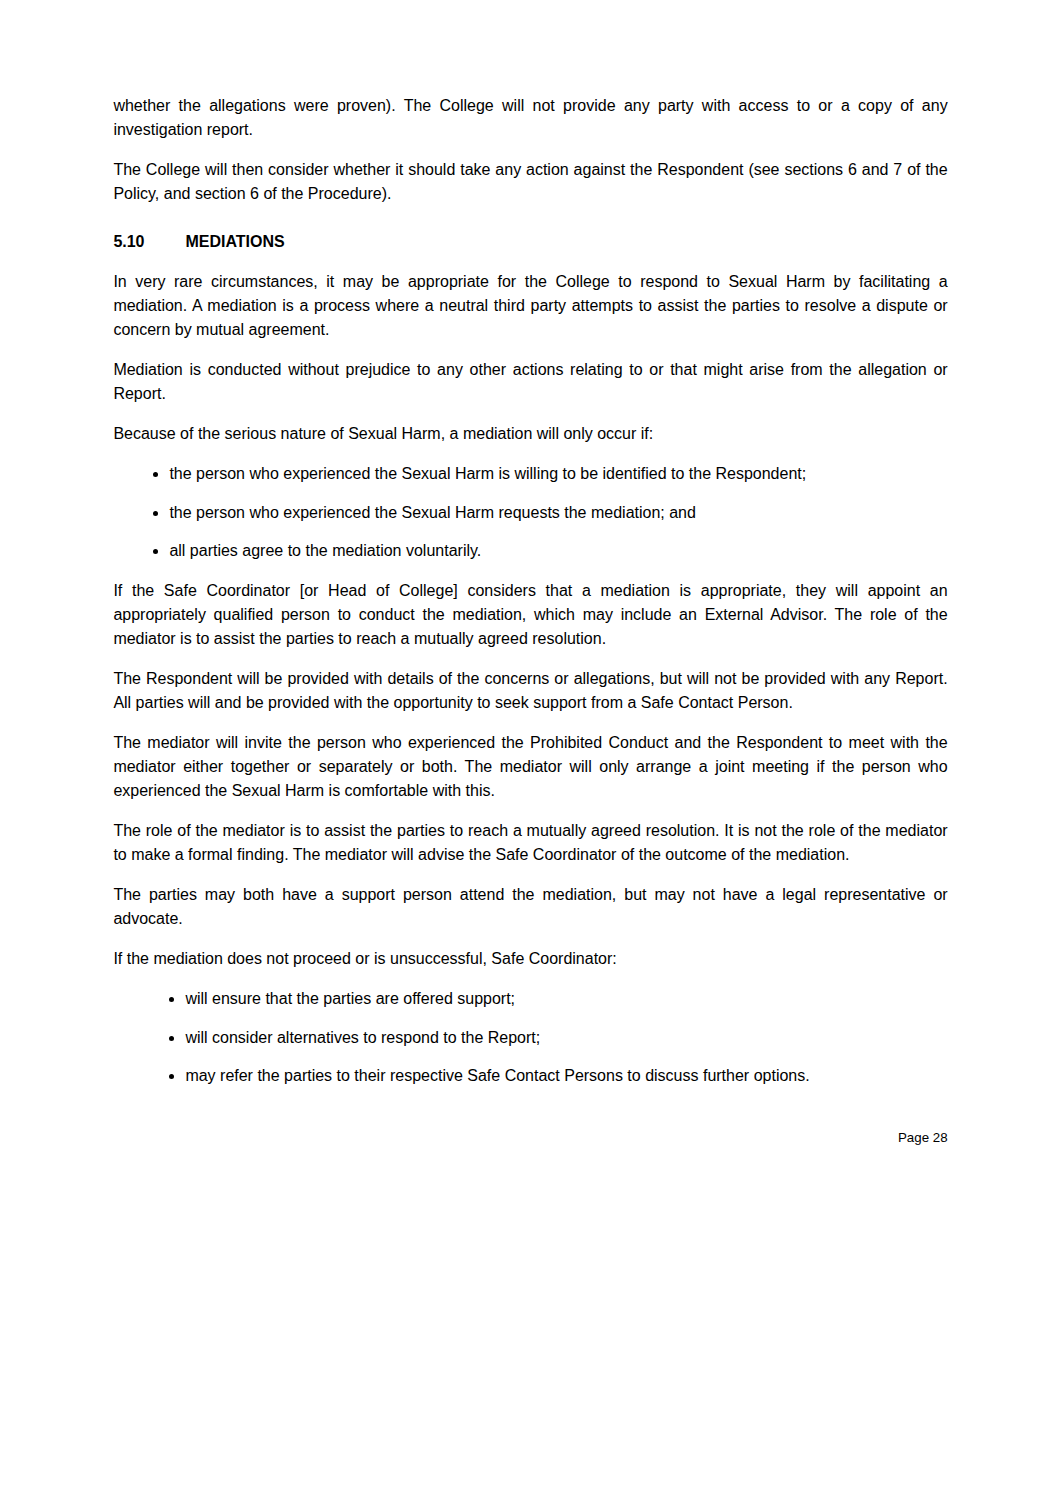whether the allegations were proven). The College will not provide any party with access to or a copy of any investigation report.
The College will then consider whether it should take any action against the Respondent (see sections 6 and 7 of the Policy, and section 6 of the Procedure).
5.10 MEDIATIONS
In very rare circumstances, it may be appropriate for the College to respond to Sexual Harm by facilitating a mediation. A mediation is a process where a neutral third party attempts to assist the parties to resolve a dispute or concern by mutual agreement.
Mediation is conducted without prejudice to any other actions relating to or that might arise from the allegation or Report.
Because of the serious nature of Sexual Harm, a mediation will only occur if:
the person who experienced the Sexual Harm is willing to be identified to the Respondent;
the person who experienced the Sexual Harm requests the mediation; and
all parties agree to the mediation voluntarily.
If the Safe Coordinator [or Head of College] considers that a mediation is appropriate, they will appoint an appropriately qualified person to conduct the mediation, which may include an External Advisor. The role of the mediator is to assist the parties to reach a mutually agreed resolution.
The Respondent will be provided with details of the concerns or allegations, but will not be provided with any Report. All parties will and be provided with the opportunity to seek support from a Safe Contact Person.
The mediator will invite the person who experienced the Prohibited Conduct and the Respondent to meet with the mediator either together or separately or both. The mediator will only arrange a joint meeting if the person who experienced the Sexual Harm is comfortable with this.
The role of the mediator is to assist the parties to reach a mutually agreed resolution. It is not the role of the mediator to make a formal finding. The mediator will advise the Safe Coordinator of the outcome of the mediation.
The parties may both have a support person attend the mediation, but may not have a legal representative or advocate.
If the mediation does not proceed or is unsuccessful, Safe Coordinator:
will ensure that the parties are offered support;
will consider alternatives to respond to the Report;
may refer the parties to their respective Safe Contact Persons to discuss further options.
Page 28